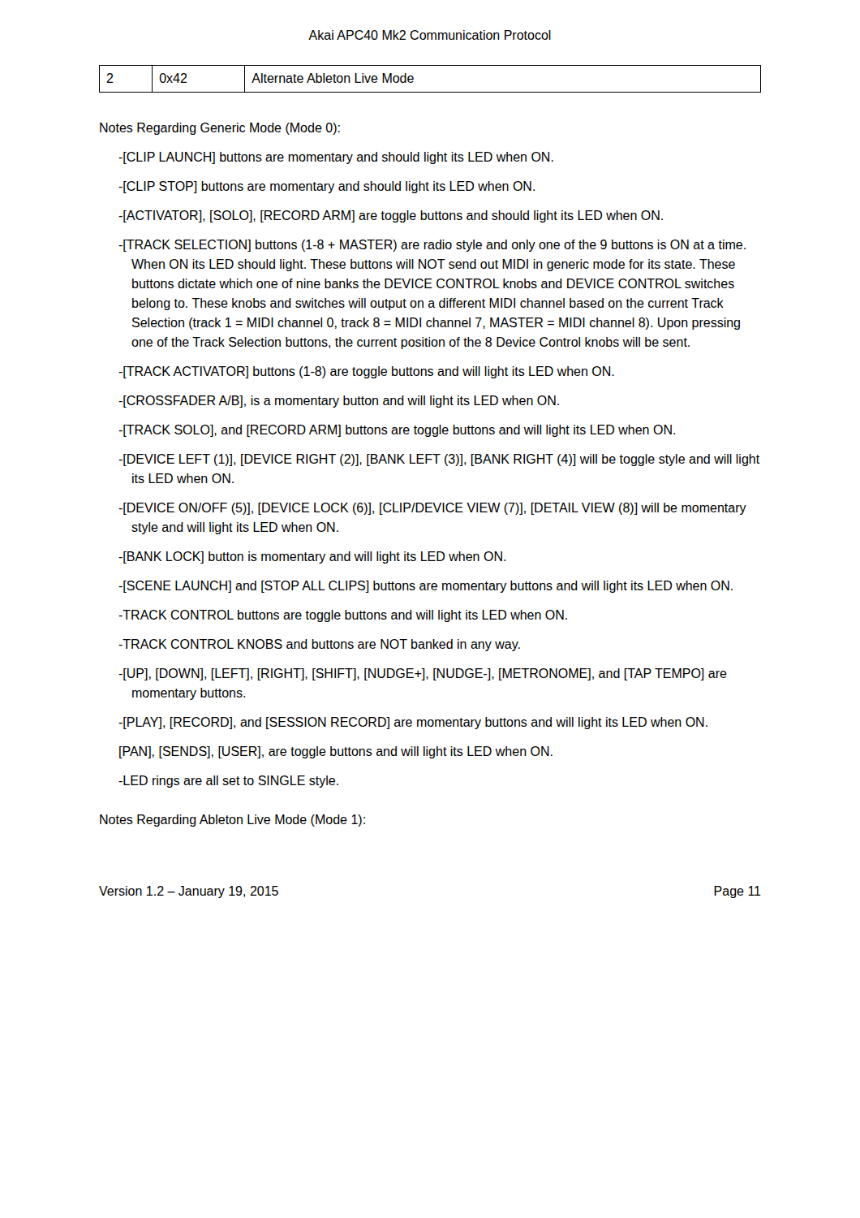Akai APC40 Mk2 Communication Protocol
| 2 | 0x42 | Alternate Ableton Live Mode |
Notes Regarding Generic Mode (Mode 0):
-[CLIP LAUNCH] buttons are momentary and should light its LED when ON.
-[CLIP STOP] buttons are momentary and should light its LED when ON.
-[ACTIVATOR], [SOLO], [RECORD ARM] are toggle buttons and should light its LED when ON.
-[TRACK SELECTION] buttons (1-8 + MASTER) are radio style and only one of the 9 buttons is ON at a time. When ON its LED should light. These buttons will NOT send out MIDI in generic mode for its state. These buttons dictate which one of nine banks the DEVICE CONTROL knobs and DEVICE CONTROL switches belong to. These knobs and switches will output on a different MIDI channel based on the current Track Selection (track 1 = MIDI channel 0, track 8 = MIDI channel 7, MASTER = MIDI channel 8). Upon pressing one of the Track Selection buttons, the current position of the 8 Device Control knobs will be sent.
-[TRACK ACTIVATOR] buttons (1-8) are toggle buttons and will light its LED when ON.
-[CROSSFADER A/B], is a momentary button and will light its LED when ON.
-[TRACK SOLO], and [RECORD ARM] buttons are toggle buttons and will light its LED when ON.
-[DEVICE LEFT (1)], [DEVICE RIGHT (2)], [BANK LEFT (3)], [BANK RIGHT (4)] will be toggle style and will light its LED when ON.
-[DEVICE ON/OFF (5)], [DEVICE LOCK (6)], [CLIP/DEVICE VIEW (7)], [DETAIL VIEW (8)] will be momentary style and will light its LED when ON.
-[BANK LOCK] button is momentary and will light its LED when ON.
-[SCENE LAUNCH] and [STOP ALL CLIPS] buttons are momentary buttons and will light its LED when ON.
-TRACK CONTROL buttons are toggle buttons and will light its LED when ON.
-TRACK CONTROL KNOBS and buttons are NOT banked in any way.
-[UP], [DOWN], [LEFT], [RIGHT], [SHIFT], [NUDGE+], [NUDGE-], [METRONOME], and [TAP TEMPO] are momentary buttons.
-[PLAY], [RECORD], and [SESSION RECORD] are momentary buttons and will light its LED when ON.
[PAN], [SENDS], [USER], are toggle buttons and will light its LED when ON.
-LED rings are all set to SINGLE style.
Notes Regarding Ableton Live Mode (Mode 1):
Version 1.2 – January 19, 2015 Page 11